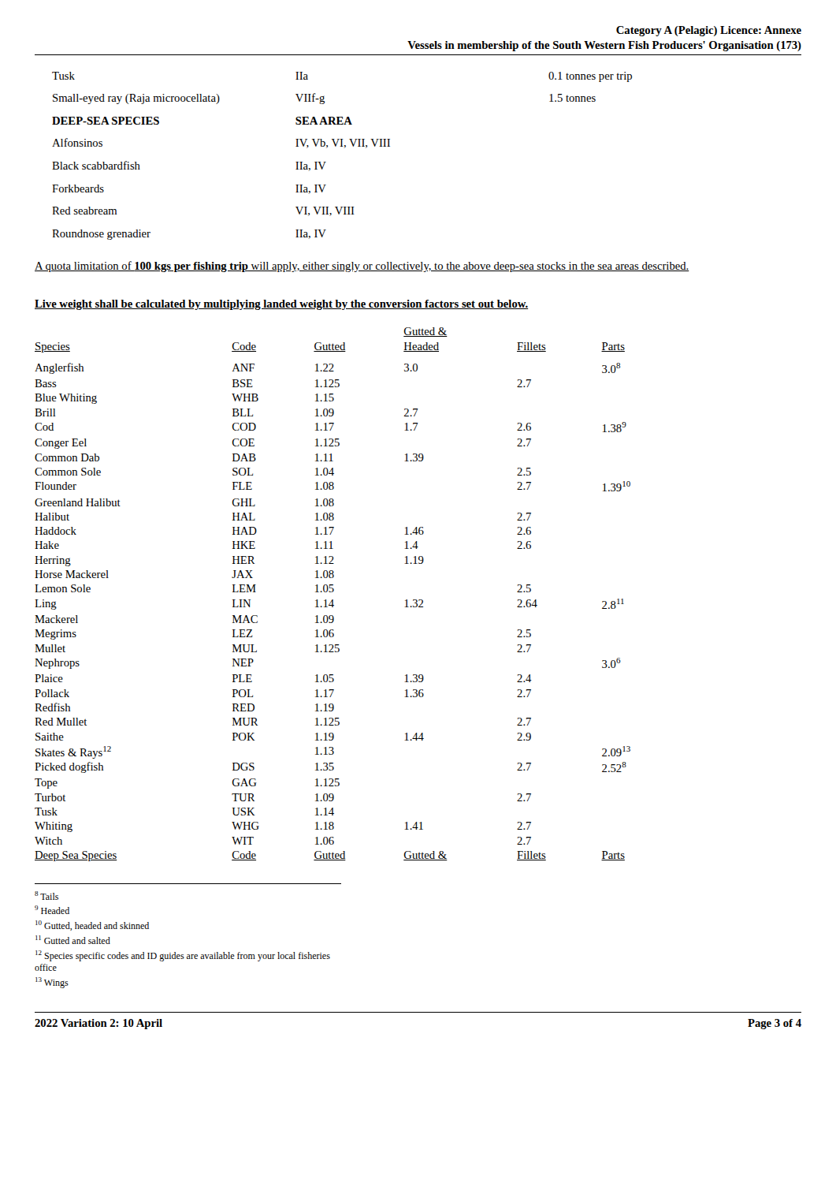Category A (Pelagic) Licence: Annexe
Vessels in membership of the South Western Fish Producers' Organisation (173)
| Tusk | IIa | 0.1 tonnes per trip |
| Small-eyed ray (Raja microocellata) | VIIf-g | 1.5 tonnes |
| DEEP-SEA SPECIES | SEA AREA | |
| Alfonsinos | IV, Vb, VI, VII, VIII | |
| Black scabbardfish | IIa, IV | |
| Forkbeards | IIa, IV | |
| Red seabream | VI, VII, VIII | |
| Roundnose grenadier | IIa, IV | |
A quota limitation of 100 kgs per fishing trip will apply, either singly or collectively, to the above deep-sea stocks in the sea areas described.
Live weight shall be calculated by multiplying landed weight by the conversion factors set out below.
| Species | Code | Gutted | Gutted & Headed | Fillets | Parts |
| --- | --- | --- | --- | --- | --- |
| Anglerfish | ANF | 1.22 | 3.0 | | 3.0 8 |
| Bass | BSE | 1.125 | | 2.7 | |
| Blue Whiting | WHB | 1.15 | | | |
| Brill | BLL | 1.09 | 2.7 | | |
| Cod | COD | 1.17 | 1.7 | 2.6 | 1.38 9 |
| Conger Eel | COE | 1.125 | | 2.7 | |
| Common Dab | DAB | 1.11 | 1.39 | | |
| Common Sole | SOL | 1.04 | | 2.5 | |
| Flounder | FLE | 1.08 | | 2.7 | 1.39 10 |
| Greenland Halibut | GHL | 1.08 | | | |
| Halibut | HAL | 1.08 | | 2.7 | |
| Haddock | HAD | 1.17 | 1.46 | 2.6 | |
| Hake | HKE | 1.11 | 1.4 | 2.6 | |
| Herring | HER | 1.12 | 1.19 | | |
| Horse Mackerel | JAX | 1.08 | | | |
| Lemon Sole | LEM | 1.05 | | 2.5 | |
| Ling | LIN | 1.14 | 1.32 | 2.64 | 2.8 11 |
| Mackerel | MAC | 1.09 | | | |
| Megrims | LEZ | 1.06 | | 2.5 | |
| Mullet | MUL | 1.125 | | 2.7 | |
| Nephrops | NEP | | | | 3.0 6 |
| Plaice | PLE | 1.05 | 1.39 | 2.4 | |
| Pollack | POL | 1.17 | 1.36 | 2.7 | |
| Redfish | RED | 1.19 | | | |
| Red Mullet | MUR | 1.125 | | 2.7 | |
| Saithe | POK | 1.19 | 1.44 | 2.9 | |
| Skates & Rays 12 | | 1.13 | | | 2.09 13 |
| Picked dogfish | DGS | 1.35 | | 2.7 | 2.52 8 |
| Tope | GAG | 1.125 | | | |
| Turbot | TUR | 1.09 | | 2.7 | |
| Tusk | USK | 1.14 | | | |
| Whiting | WHG | 1.18 | 1.41 | 2.7 | |
| Witch | WIT | 1.06 | | 2.7 | |
| Deep Sea Species | Code | Gutted | Gutted & | Fillets | Parts |
8 Tails
9 Headed
10 Gutted, headed and skinned
11 Gutted and salted
12 Species specific codes and ID guides are available from your local fisheries office
13 Wings
2022 Variation 2: 10 April Page 3 of 4